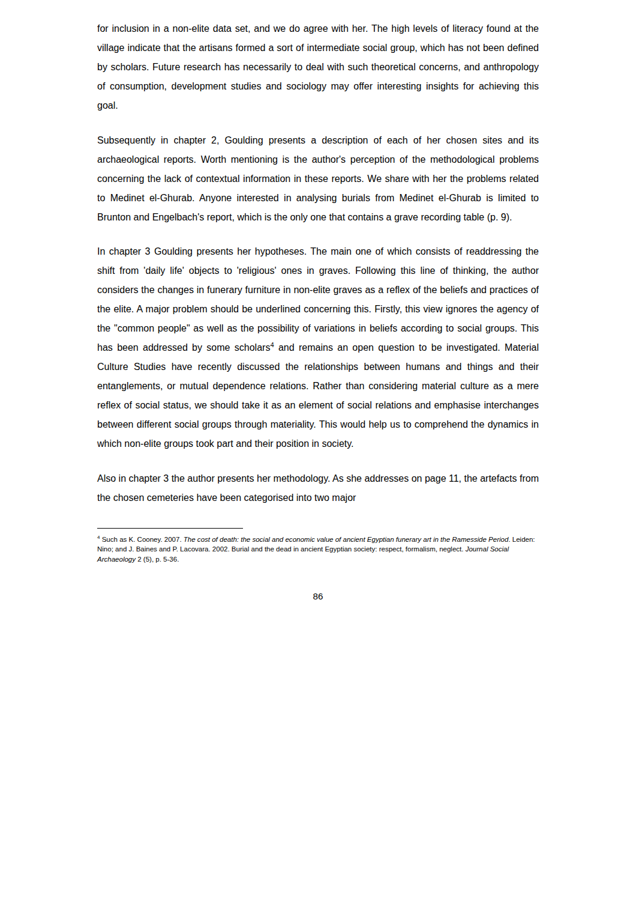for inclusion in a non-elite data set, and we do agree with her. The high levels of literacy found at the village indicate that the artisans formed a sort of intermediate social group, which has not been defined by scholars. Future research has necessarily to deal with such theoretical concerns, and anthropology of consumption, development studies and sociology may offer interesting insights for achieving this goal.
Subsequently in chapter 2, Goulding presents a description of each of her chosen sites and its archaeological reports. Worth mentioning is the author's perception of the methodological problems concerning the lack of contextual information in these reports. We share with her the problems related to Medinet el-Ghurab. Anyone interested in analysing burials from Medinet el-Ghurab is limited to Brunton and Engelbach's report, which is the only one that contains a grave recording table (p. 9).
In chapter 3 Goulding presents her hypotheses. The main one of which consists of readdressing the shift from 'daily life' objects to 'religious' ones in graves. Following this line of thinking, the author considers the changes in funerary furniture in non-elite graves as a reflex of the beliefs and practices of the elite. A major problem should be underlined concerning this. Firstly, this view ignores the agency of the "common people" as well as the possibility of variations in beliefs according to social groups. This has been addressed by some scholars4 and remains an open question to be investigated. Material Culture Studies have recently discussed the relationships between humans and things and their entanglements, or mutual dependence relations. Rather than considering material culture as a mere reflex of social status, we should take it as an element of social relations and emphasise interchanges between different social groups through materiality. This would help us to comprehend the dynamics in which non-elite groups took part and their position in society.
Also in chapter 3 the author presents her methodology. As she addresses on page 11, the artefacts from the chosen cemeteries have been categorised into two major
4 Such as K. Cooney. 2007. The cost of death: the social and economic value of ancient Egyptian funerary art in the Ramesside Period. Leiden: Nino; and J. Baines and P. Lacovara. 2002. Burial and the dead in ancient Egyptian society: respect, formalism, neglect. Journal Social Archaeology 2 (5), p. 5-36.
86